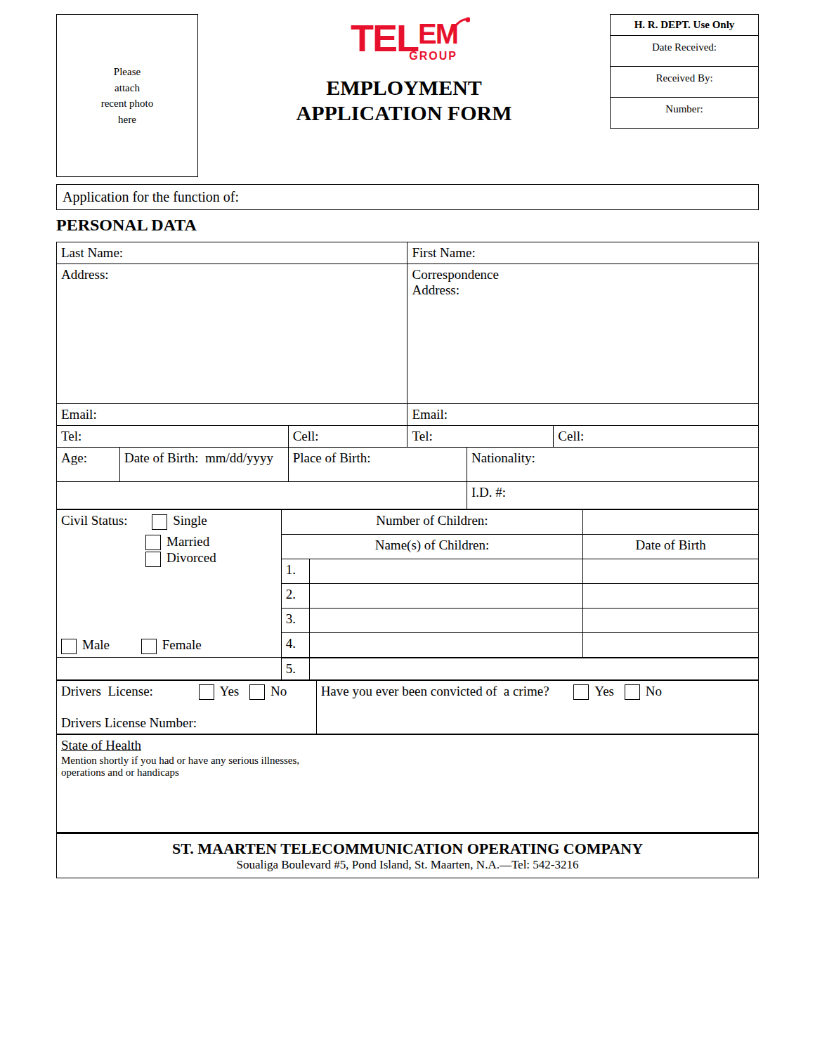Please
attach
recent photo
here
TELEM GROUP
EMPLOYMENT
APPLICATION FORM
H. R. DEPT. Use Only
Date Received:
Received By:
Number:
Application for the function of:
PERSONAL DATA
| Last Name: | First Name: |
| Address: | Correspondence Address: |
| Email: | Email: |
| Tel: | Cell: | Tel: | Cell: |
| Age: | Date of Birth: mm/dd/yyyy | Place of Birth: | Nationality: |
| | I.D. #: |
| Civil Status: Single Married Divorced Male Female | Number of Children: | |
| Name(s) of Children: | Date of Birth |
| 1. | | |
| 2. | | |
| 3. | | |
| 4. | | |
| | 5. | |
| Drivers License: Yes No Drivers License Number: | Have you ever been convicted of a crime? Yes No |
| State of Health Mention shortly if you had or have any serious illnesses, operations and or handicaps |
ST. MAARTEN TELECOMMUNICATION OPERATING COMPANY
Soualiga Boulevard #5, Pond Island, St. Maarten, N.A.—Tel: 542-3216